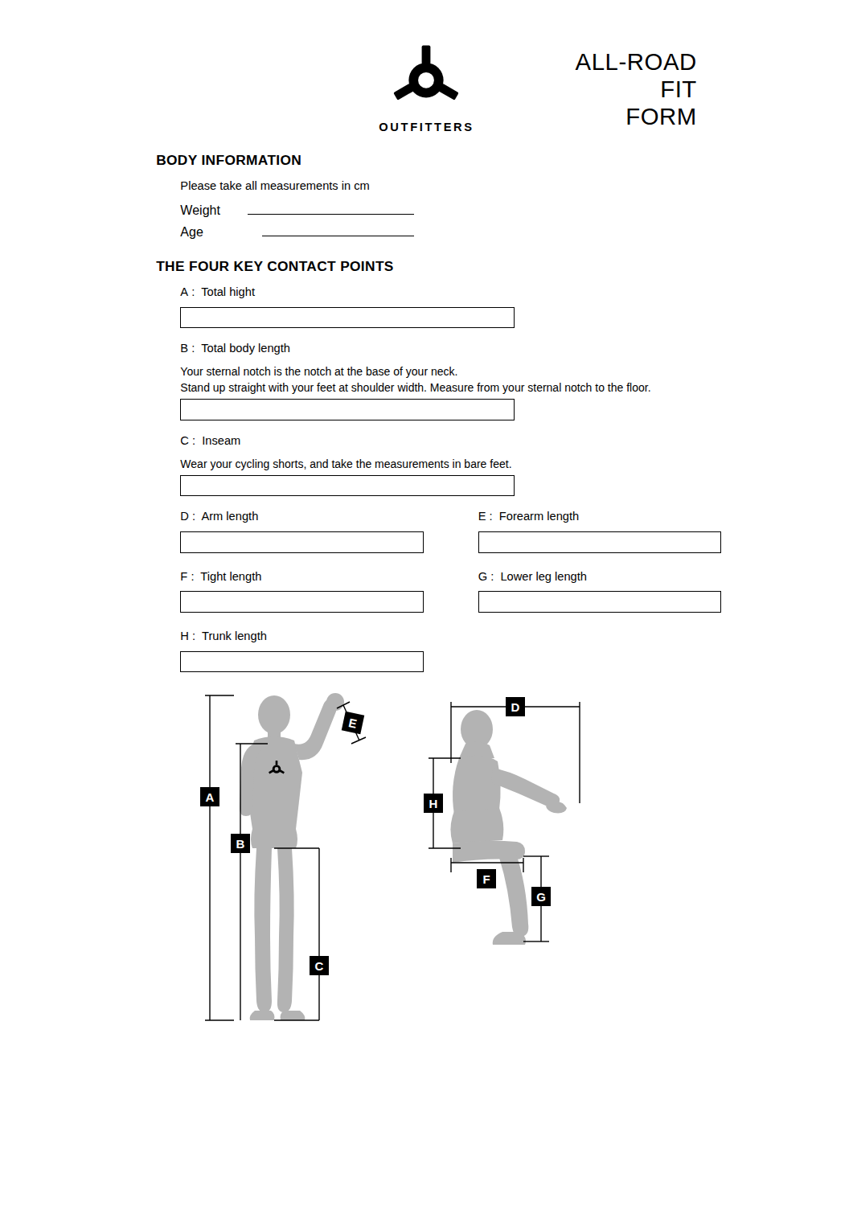OUTFITTERS
ALL-ROAD
FIT
FORM
BODY INFORMATION
Please take all measurements in cm
Weight
Age
THE FOUR KEY CONTACT POINTS
A : Total hight
B : Total body length
Your sternal notch is the notch at the base of your neck.
Stand up straight with your feet at shoulder width. Measure from your sternal notch to the floor.
C : Inseam
Wear your cycling shorts, and take the measurements in bare feet.
D : Arm length
E : Forearm length
F : Tight length
G : Lower leg length
H : Trunk length
A B C E D H F G